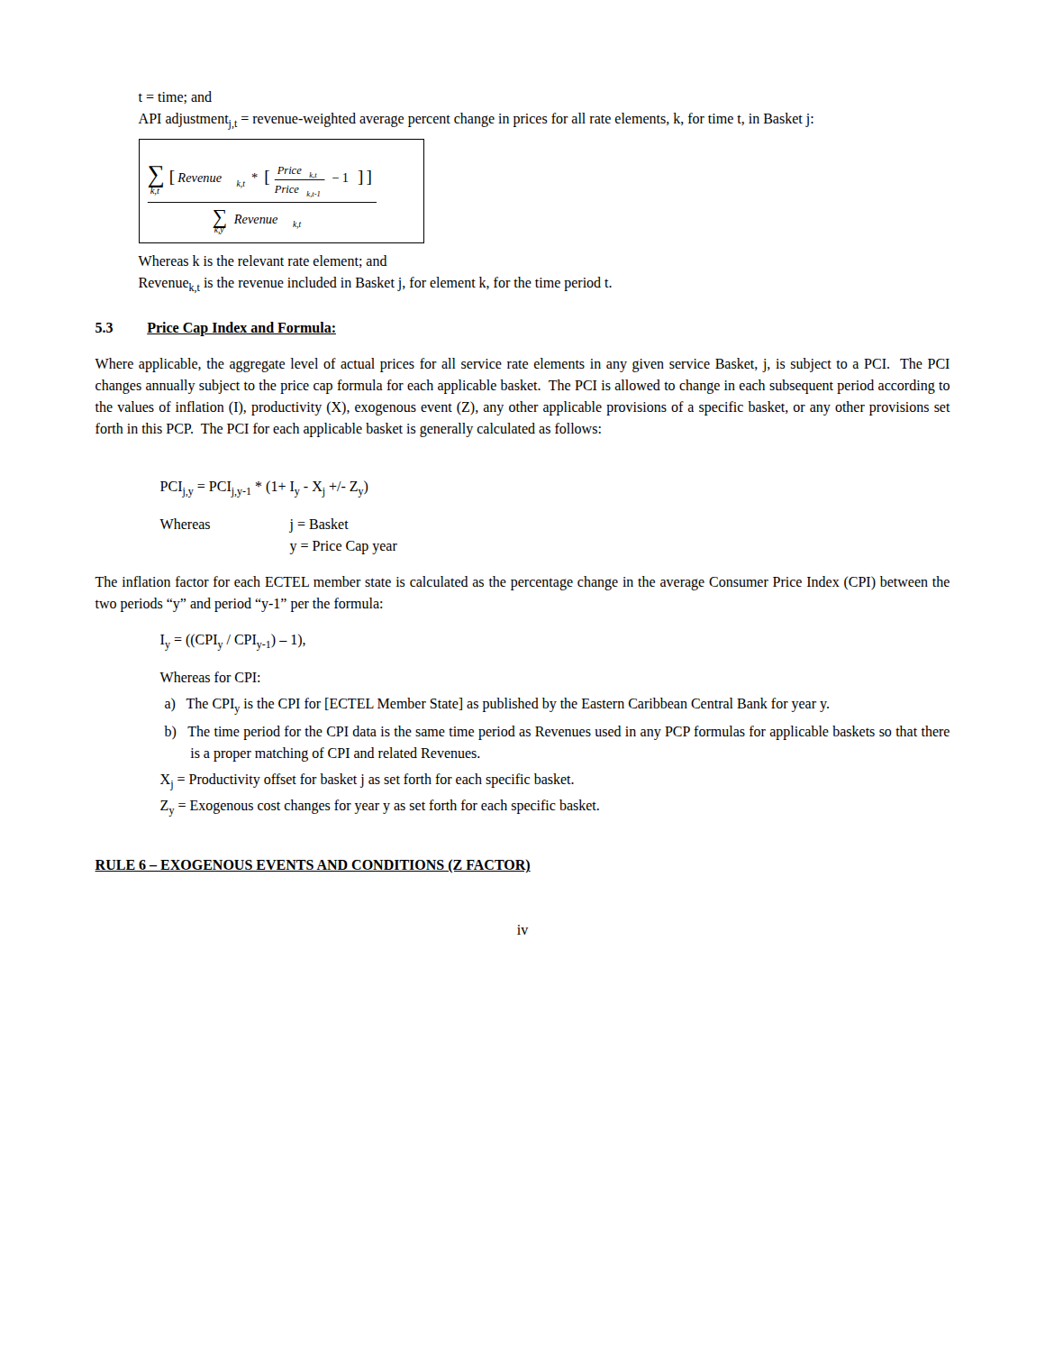t = time; and
API adjustmentj,t = revenue-weighted average percent change in prices for all rate elements, k, for time t, in Basket j:
Whereas k is the relevant rate element; and
Revenuek,t is the revenue included in Basket j, for element k, for the time period t.
5.3 Price Cap Index and Formula:
Where applicable, the aggregate level of actual prices for all service rate elements in any given service Basket, j, is subject to a PCI. The PCI changes annually subject to the price cap formula for each applicable basket. The PCI is allowed to change in each subsequent period according to the values of inflation (I), productivity (X), exogenous event (Z), any other applicable provisions of a specific basket, or any other provisions set forth in this PCP. The PCI for each applicable basket is generally calculated as follows:
PCIj,y = PCIj,y-1 * (1+ Iy - Xj +/- Zy)
Whereasj = Basket y = Price Cap year
The inflation factor for each ECTEL member state is calculated as the percentage change in the average Consumer Price Index (CPI) between the two periods “y” and period “y-1” per the formula:
Iy = ((CPIy / CPIy-1) – 1),
Whereas for CPI:
a) The CPIy is the CPI for [ECTEL Member State] as published by the Eastern Caribbean Central Bank for year y.
b) The time period for the CPI data is the same time period as Revenues used in any PCP formulas for applicable baskets so that there is a proper matching of CPI and related Revenues.
Xj = Productivity offset for basket j as set forth for each specific basket.
Zy = Exogenous cost changes for year y as set forth for each specific basket.
RULE 6 – EXOGENOUS EVENTS AND CONDITIONS (Z FACTOR)
iv